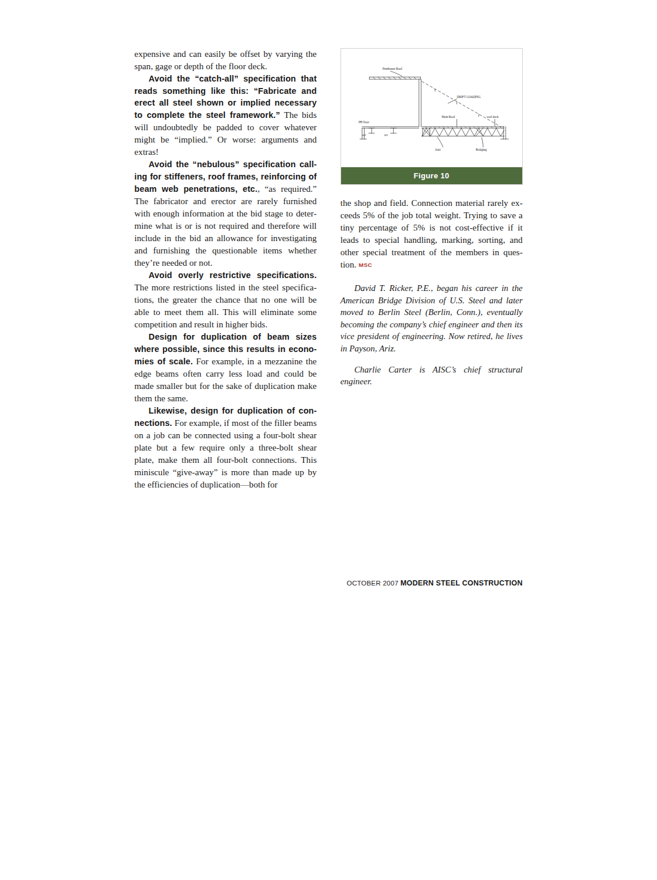expensive and can easily be offset by varying the span, gage or depth of the floor deck.
Avoid the “catch-all” specification that reads something like this: “Fabricate and erect all steel shown or implied necessary to complete the steel framework.” The bids will undoubtedly be padded to cover whatever might be “implied.” Or worse: arguments and extras!
Avoid the “nebulous” specification calling for stiffeners, roof frames, reinforcing of beam web penetrations, etc., “as required.” The fabricator and erector are rarely furnished with enough information at the bid stage to determine what is or is not required and therefore will include in the bid an allowance for investigating and furnishing the questionable items whether they’re needed or not.
Avoid overly restrictive specifications. The more restrictions listed in the steel specifications, the greater the chance that no one will be able to meet them all. This will eliminate some competition and result in higher bids.
Design for duplication of beam sizes where possible, since this results in economies of scale. For example, in a mezzanine the edge beams often carry less load and could be made smaller but for the sake of duplication make them the same.
Likewise, design for duplication of connections. For example, if most of the filler beams on a job can be connected using a four-bolt shear plate but a few require only a three-bolt shear plate, make them all four-bolt connections. This miniscule “give-away” is more than made up by the efficiencies of duplication—both for
Penthouse Roof DRIFT LOADING Main Roof roof deck PH floor WF WF Joist Bridging
Figure 10
the shop and field. Connection material rarely exceeds 5% of the job total weight. Trying to save a tiny percentage of 5% is not cost-effective if it leads to special handling, marking, sorting, and other special treatment of the members in question. MSC
David T. Ricker, P.E., began his career in the American Bridge Division of U.S. Steel and later moved to Berlin Steel (Berlin, Conn.), eventually becoming the company’s chief engineer and then its vice president of engineering. Now retired, he lives in Payson, Ariz.
Charlie Carter is AISC’s chief structural engineer.
OCTOBER 2007 MODERN STEEL CONSTRUCTION